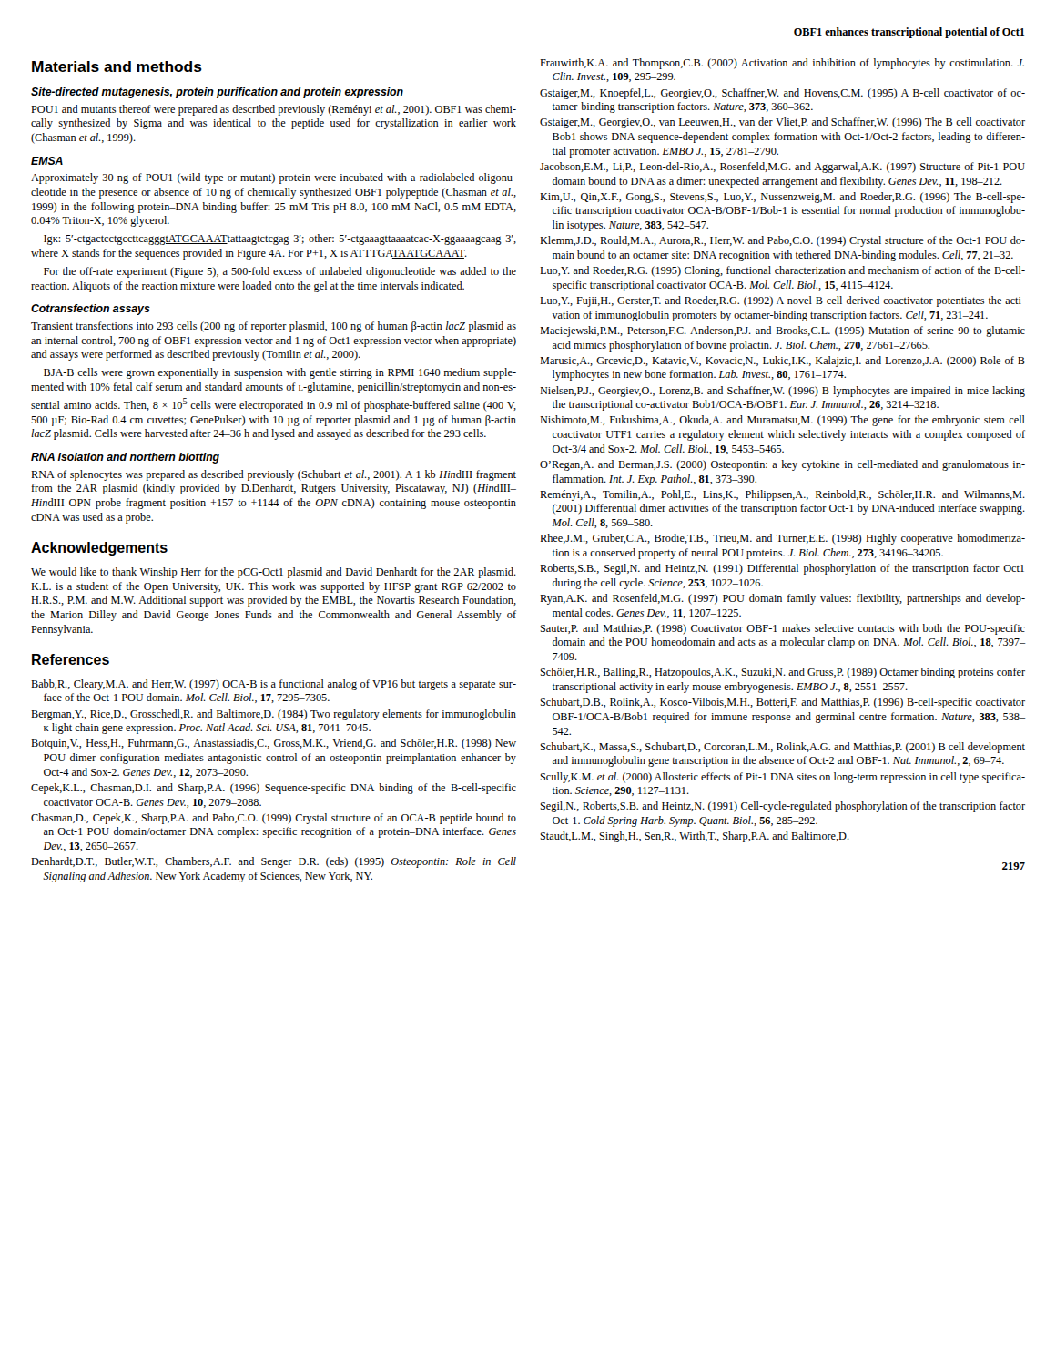OBF1 enhances transcriptional potential of Oct1
Materials and methods
Site-directed mutagenesis, protein purification and protein expression
POU1 and mutants thereof were prepared as described previously (Reményi et al., 2001). OBF1 was chemically synthesized by Sigma and was identical to the peptide used for crystallization in earlier work (Chasman et al., 1999).
EMSA
Approximately 30 ng of POU1 (wild-type or mutant) protein were incubated with a radiolabeled oligonucleotide in the presence or absence of 10 ng of chemically synthesized OBF1 polypeptide (Chasman et al., 1999) in the following protein–DNA binding buffer: 25 mM Tris pH 8.0, 100 mM NaCl, 0.5 mM EDTA, 0.04% Triton-X, 10% glycerol.
Igκ: 5′-ctgactcctgccttcagggtATGCAAATtattaagtctcgag 3′; other: 5′-ctgaaagttaaaatcac-X-ggaaaagcaag 3′, where X stands for the sequences provided in Figure 4A. For P+1, X is ATTTGATAATGCAAAT.
For the off-rate experiment (Figure 5), a 500-fold excess of unlabeled oligonucleotide was added to the reaction. Aliquots of the reaction mixture were loaded onto the gel at the time intervals indicated.
Cotransfection assays
Transient transfections into 293 cells (200 ng of reporter plasmid, 100 ng of human β-actin lacZ plasmid as an internal control, 700 ng of OBF1 expression vector and 1 ng of Oct1 expression vector when appropriate) and assays were performed as described previously (Tomilin et al., 2000).
BJA-B cells were grown exponentially in suspension with gentle stirring in RPMI 1640 medium supplemented with 10% fetal calf serum and standard amounts of l-glutamine, penicillin/streptomycin and non-essential amino acids. Then, 8 × 105 cells were electroporated in 0.9 ml of phosphate-buffered saline (400 V, 500 µF; Bio-Rad 0.4 cm cuvettes; GenePulser) with 10 µg of reporter plasmid and 1 µg of human β-actin lacZ plasmid. Cells were harvested after 24–36 h and lysed and assayed as described for the 293 cells.
RNA isolation and northern blotting
RNA of splenocytes was prepared as described previously (Schubart et al., 2001). A 1 kb HindIII fragment from the 2AR plasmid (kindly provided by D.Denhardt, Rutgers University, Piscataway, NJ) (HindIII–HindIII OPN probe fragment position +157 to +1144 of the OPN cDNA) containing mouse osteopontin cDNA was used as a probe.
Acknowledgements
We would like to thank Winship Herr for the pCG-Oct1 plasmid and David Denhardt for the 2AR plasmid. K.L. is a student of the Open University, UK. This work was supported by HFSP grant RGP 62/2002 to H.R.S., P.M. and M.W. Additional support was provided by the EMBL, the Novartis Research Foundation, the Marion Dilley and David George Jones Funds and the Commonwealth and General Assembly of Pennsylvania.
References
Babb,R., Cleary,M.A. and Herr,W. (1997) OCA-B is a functional analog of VP16 but targets a separate surface of the Oct-1 POU domain. Mol. Cell. Biol., 17, 7295–7305.
Bergman,Y., Rice,D., Grosschedl,R. and Baltimore,D. (1984) Two regulatory elements for immunoglobulin κ light chain gene expression. Proc. Natl Acad. Sci. USA, 81, 7041–7045.
Botquin,V., Hess,H., Fuhrmann,G., Anastassiadis,C., Gross,M.K., Vriend,G. and Schöler,H.R. (1998) New POU dimer configuration mediates antagonistic control of an osteopontin preimplantation enhancer by Oct-4 and Sox-2. Genes Dev., 12, 2073–2090.
Cepek,K.L., Chasman,D.I. and Sharp,P.A. (1996) Sequence-specific DNA binding of the B-cell-specific coactivator OCA-B. Genes Dev., 10, 2079–2088.
Chasman,D., Cepek,K., Sharp,P.A. and Pabo,C.O. (1999) Crystal structure of an OCA-B peptide bound to an Oct-1 POU domain/octamer DNA complex: specific recognition of a protein–DNA interface. Genes Dev., 13, 2650–2657.
Denhardt,D.T., Butler,W.T., Chambers,A.F. and Senger D.R. (eds) (1995) Osteopontin: Role in Cell Signaling and Adhesion. New York Academy of Sciences, New York, NY.
Frauwirth,K.A. and Thompson,C.B. (2002) Activation and inhibition of lymphocytes by costimulation. J. Clin. Invest., 109, 295–299.
Gstaiger,M., Knoepfel,L., Georgiev,O., Schaffner,W. and Hovens,C.M. (1995) A B-cell coactivator of octamer-binding transcription factors. Nature, 373, 360–362.
Gstaiger,M., Georgiev,O., van Leeuwen,H., van der Vliet,P. and Schaffner,W. (1996) The B cell coactivator Bob1 shows DNA sequence-dependent complex formation with Oct-1/Oct-2 factors, leading to differential promoter activation. EMBO J., 15, 2781–2790.
Jacobson,E.M., Li,P., Leon-del-Rio,A., Rosenfeld,M.G. and Aggarwal,A.K. (1997) Structure of Pit-1 POU domain bound to DNA as a dimer: unexpected arrangement and flexibility. Genes Dev., 11, 198–212.
Kim,U., Qin,X.F., Gong,S., Stevens,S., Luo,Y., Nussenzweig,M. and Roeder,R.G. (1996) The B-cell-specific transcription coactivator OCA-B/OBF-1/Bob-1 is essential for normal production of immunoglobulin isotypes. Nature, 383, 542–547.
Klemm,J.D., Rould,M.A., Aurora,R., Herr,W. and Pabo,C.O. (1994) Crystal structure of the Oct-1 POU domain bound to an octamer site: DNA recognition with tethered DNA-binding modules. Cell, 77, 21–32.
Luo,Y. and Roeder,R.G. (1995) Cloning, functional characterization and mechanism of action of the B-cell-specific transcriptional coactivator OCA-B. Mol. Cell. Biol., 15, 4115–4124.
Luo,Y., Fujii,H., Gerster,T. and Roeder,R.G. (1992) A novel B cell-derived coactivator potentiates the activation of immunoglobulin promoters by octamer-binding transcription factors. Cell, 71, 231–241.
Maciejewski,P.M., Peterson,F.C. Anderson,P.J. and Brooks,C.L. (1995) Mutation of serine 90 to glutamic acid mimics phosphorylation of bovine prolactin. J. Biol. Chem., 270, 27661–27665.
Marusic,A., Grcevic,D., Katavic,V., Kovacic,N., Lukic,I.K., Kalajzic,I. and Lorenzo,J.A. (2000) Role of B lymphocytes in new bone formation. Lab. Invest., 80, 1761–1774.
Nielsen,P.J., Georgiev,O., Lorenz,B. and Schaffner,W. (1996) B lymphocytes are impaired in mice lacking the transcriptional co-activator Bob1/OCA-B/OBF1. Eur. J. Immunol., 26, 3214–3218.
Nishimoto,M., Fukushima,A., Okuda,A. and Muramatsu,M. (1999) The gene for the embryonic stem cell coactivator UTF1 carries a regulatory element which selectively interacts with a complex composed of Oct-3/4 and Sox-2. Mol. Cell. Biol., 19, 5453–5465.
O’Regan,A. and Berman,J.S. (2000) Osteopontin: a key cytokine in cell-mediated and granulomatous inflammation. Int. J. Exp. Pathol., 81, 373–390.
Reményi,A., Tomilin,A., Pohl,E., Lins,K., Philippsen,A., Reinbold,R., Schöler,H.R. and Wilmanns,M. (2001) Differential dimer activities of the transcription factor Oct-1 by DNA-induced interface swapping. Mol. Cell, 8, 569–580.
Rhee,J.M., Gruber,C.A., Brodie,T.B., Trieu,M. and Turner,E.E. (1998) Highly cooperative homodimerization is a conserved property of neural POU proteins. J. Biol. Chem., 273, 34196–34205.
Roberts,S.B., Segil,N. and Heintz,N. (1991) Differential phosphorylation of the transcription factor Oct1 during the cell cycle. Science, 253, 1022–1026.
Ryan,A.K. and Rosenfeld,M.G. (1997) POU domain family values: flexibility, partnerships and developmental codes. Genes Dev., 11, 1207–1225.
Sauter,P. and Matthias,P. (1998) Coactivator OBF-1 makes selective contacts with both the POU-specific domain and the POU homeodomain and acts as a molecular clamp on DNA. Mol. Cell. Biol., 18, 7397–7409.
Schöler,H.R., Balling,R., Hatzopoulos,A.K., Suzuki,N. and Gruss,P. (1989) Octamer binding proteins confer transcriptional activity in early mouse embryogenesis. EMBO J., 8, 2551–2557.
Schubart,D.B., Rolink,A., Kosco-Vilbois,M.H., Botteri,F. and Matthias,P. (1996) B-cell-specific coactivator OBF-1/OCA-B/Bob1 required for immune response and germinal centre formation. Nature, 383, 538–542.
Schubart,K., Massa,S., Schubart,D., Corcoran,L.M., Rolink,A.G. and Matthias,P. (2001) B cell development and immunoglobulin gene transcription in the absence of Oct-2 and OBF-1. Nat. Immunol., 2, 69–74.
Scully,K.M. et al. (2000) Allosteric effects of Pit-1 DNA sites on long-term repression in cell type specification. Science, 290, 1127–1131.
Segil,N., Roberts,S.B. and Heintz,N. (1991) Cell-cycle-regulated phosphorylation of the transcription factor Oct-1. Cold Spring Harb. Symp. Quant. Biol., 56, 285–292.
Staudt,L.M., Singh,H., Sen,R., Wirth,T., Sharp,P.A. and Baltimore,D.
2197